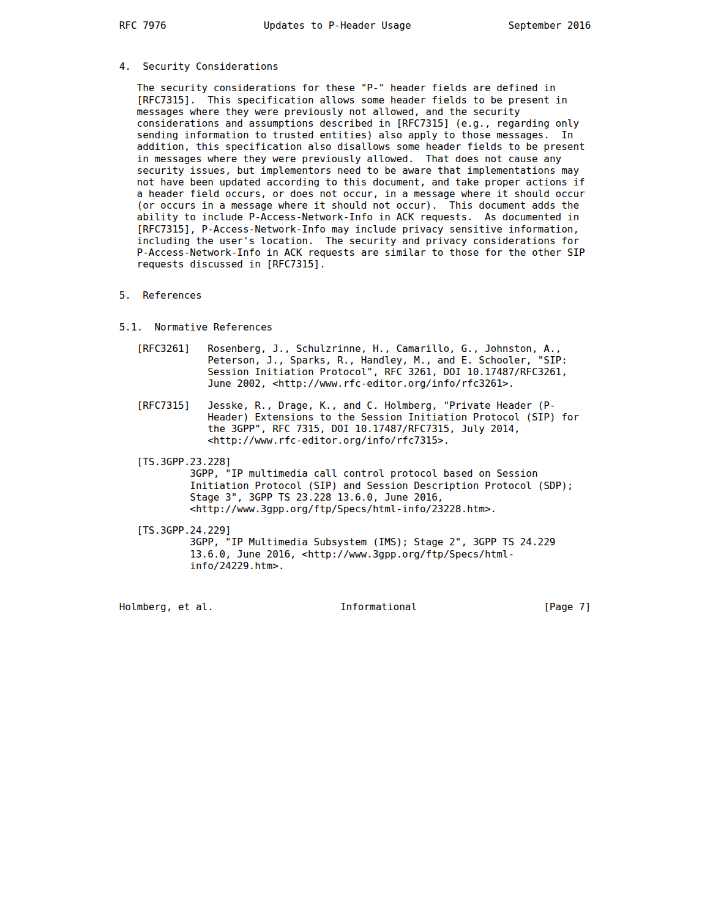RFC 7976 Updates to P-Header Usage September 2016
4. Security Considerations
The security considerations for these "P-" header fields are defined in [RFC7315]. This specification allows some header fields to be present in messages where they were previously not allowed, and the security considerations and assumptions described in [RFC7315] (e.g., regarding only sending information to trusted entities) also apply to those messages. In addition, this specification also disallows some header fields to be present in messages where they were previously allowed. That does not cause any security issues, but implementors need to be aware that implementations may not have been updated according to this document, and take proper actions if a header field occurs, or does not occur, in a message where it should occur (or occurs in a message where it should not occur). This document adds the ability to include P-Access-Network-Info in ACK requests. As documented in [RFC7315], P-Access-Network-Info may include privacy sensitive information, including the user's location. The security and privacy considerations for P-Access-Network-Info in ACK requests are similar to those for the other SIP requests discussed in [RFC7315].
5. References
5.1. Normative References
[RFC3261]
Rosenberg, J., Schulzrinne, H., Camarillo, G., Johnston, A., Peterson, J., Sparks, R., Handley, M., and E. Schooler, "SIP: Session Initiation Protocol", RFC 3261, DOI 10.17487/RFC3261, June 2002, <http://www.rfc-editor.org/info/rfc3261>.
[RFC7315]
Jesske, R., Drage, K., and C. Holmberg, "Private Header (P-Header) Extensions to the Session Initiation Protocol (SIP) for the 3GPP", RFC 7315, DOI 10.17487/RFC7315, July 2014, <http://www.rfc-editor.org/info/rfc7315>.
[TS.3GPP.23.228]
3GPP, "IP multimedia call control protocol based on Session Initiation Protocol (SIP) and Session Description Protocol (SDP); Stage 3", 3GPP TS 23.228 13.6.0, June 2016, <http://www.3gpp.org/ftp/Specs/html-info/23228.htm>.
[TS.3GPP.24.229]
3GPP, "IP Multimedia Subsystem (IMS); Stage 2", 3GPP TS 24.229 13.6.0, June 2016, <http://www.3gpp.org/ftp/Specs/html-info/24229.htm>.
Holmberg, et al. Informational [Page 7]